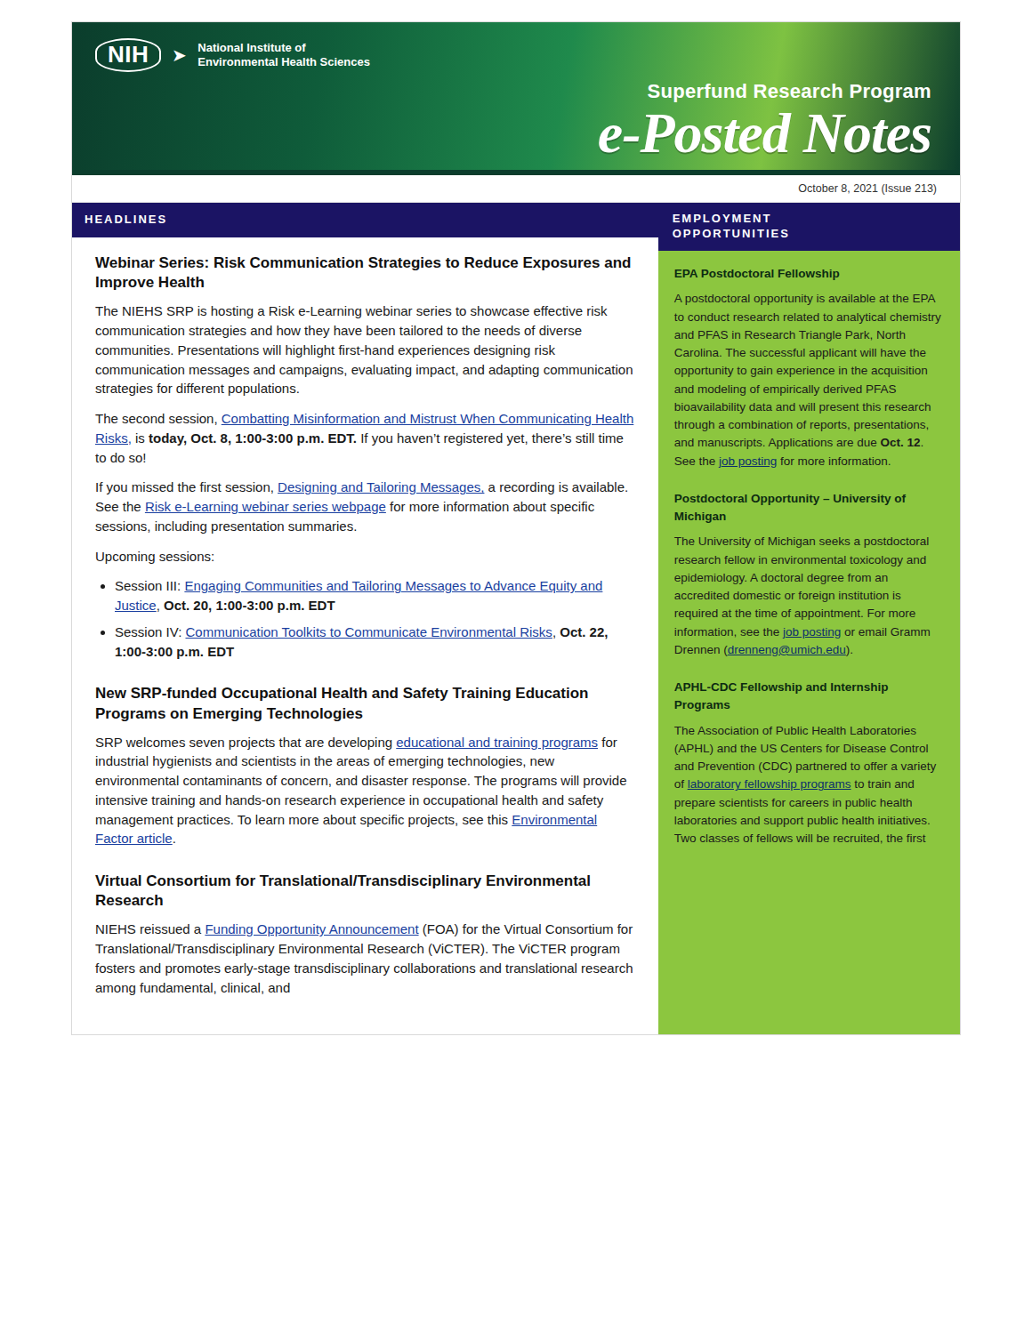NIH
➤
National Institute of Environmental Health Sciences
Superfund Research Program
e-Posted Notes
October 8, 2021 (Issue 213)
HEADLINES
Webinar Series: Risk Communication Strategies to Reduce Exposures and Improve Health
The NIEHS SRP is hosting a Risk e-Learning webinar series to showcase effective risk communication strategies and how they have been tailored to the needs of diverse communities. Presentations will highlight first-hand experiences designing risk communication messages and campaigns, evaluating impact, and adapting communication strategies for different populations.
The second session, Combatting Misinformation and Mistrust When Communicating Health Risks, is today, Oct. 8, 1:00-3:00 p.m. EDT. If you haven’t registered yet, there’s still time to do so!
If you missed the first session, Designing and Tailoring Messages, a recording is available. See the Risk e-Learning webinar series webpage for more information about specific sessions, including presentation summaries.
Upcoming sessions:
Session III: Engaging Communities and Tailoring Messages to Advance Equity and Justice, Oct. 20, 1:00-3:00 p.m. EDT
Session IV: Communication Toolkits to Communicate Environmental Risks, Oct. 22, 1:00-3:00 p.m. EDT
New SRP-funded Occupational Health and Safety Training Education Programs on Emerging Technologies
SRP welcomes seven projects that are developing educational and training programs for industrial hygienists and scientists in the areas of emerging technologies, new environmental contaminants of concern, and disaster response. The programs will provide intensive training and hands-on research experience in occupational health and safety management practices. To learn more about specific projects, see this Environmental Factor article.
Virtual Consortium for Translational/Transdisciplinary Environmental Research
NIEHS reissued a Funding Opportunity Announcement (FOA) for the Virtual Consortium for Translational/Transdisciplinary Environmental Research (ViCTER). The ViCTER program fosters and promotes early-stage transdisciplinary collaborations and translational research among fundamental, clinical, and
EMPLOYMENT
OPPORTUNITIES
EPA Postdoctoral Fellowship
A postdoctoral opportunity is available at the EPA to conduct research related to analytical chemistry and PFAS in Research Triangle Park, North Carolina. The successful applicant will have the opportunity to gain experience in the acquisition and modeling of empirically derived PFAS bioavailability data and will present this research through a combination of reports, presentations, and manuscripts. Applications are due Oct. 12. See the job posting for more information.
Postdoctoral Opportunity – University of Michigan
The University of Michigan seeks a postdoctoral research fellow in environmental toxicology and epidemiology. A doctoral degree from an accredited domestic or foreign institution is required at the time of appointment. For more information, see the job posting or email Gramm Drennen (drenneng@umich.edu).
APHL-CDC Fellowship and Internship Programs
The Association of Public Health Laboratories (APHL) and the US Centers for Disease Control and Prevention (CDC) partnered to offer a variety of laboratory fellowship programs to train and prepare scientists for careers in public health laboratories and support public health initiatives. Two classes of fellows will be recruited, the first